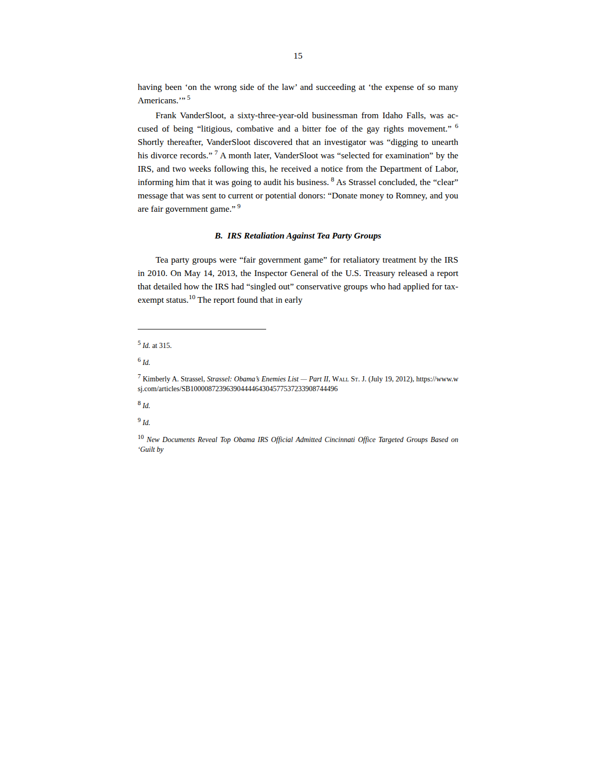15
having been ‘on the wrong side of the law’ and succeeding at ‘the expense of so many Americans.’” 5
Frank VanderSloot, a sixty-three-year-old businessman from Idaho Falls, was accused of being “litigious, combative and a bitter foe of the gay rights movement.” 6 Shortly thereafter, VanderSloot discovered that an investigator was “digging to unearth his divorce records.” 7 A month later, VanderSloot was “selected for examination” by the IRS, and two weeks following this, he received a notice from the Department of Labor, informing him that it was going to audit his business. 8 As Strassel concluded, the “clear” message that was sent to current or potential donors: “Donate money to Romney, and you are fair government game.” 9
B. IRS Retaliation Against Tea Party Groups
Tea party groups were “fair government game” for retaliatory treatment by the IRS in 2010. On May 14, 2013, the Inspector General of the U.S. Treasury released a report that detailed how the IRS had “singled out” conservative groups who had applied for tax-exempt status.10 The report found that in early
5 Id. at 315.
6 Id.
7 Kimberly A. Strassel, Strassel: Obama’s Enemies List — Part II, Wall St. J. (July 19, 2012), https://www.wsj.com/articles/SB10000872396390444464304577537233908744496
8 Id.
9 Id.
10 New Documents Reveal Top Obama IRS Official Admitted Cincinnati Office Targeted Groups Based on ‘Guilt by